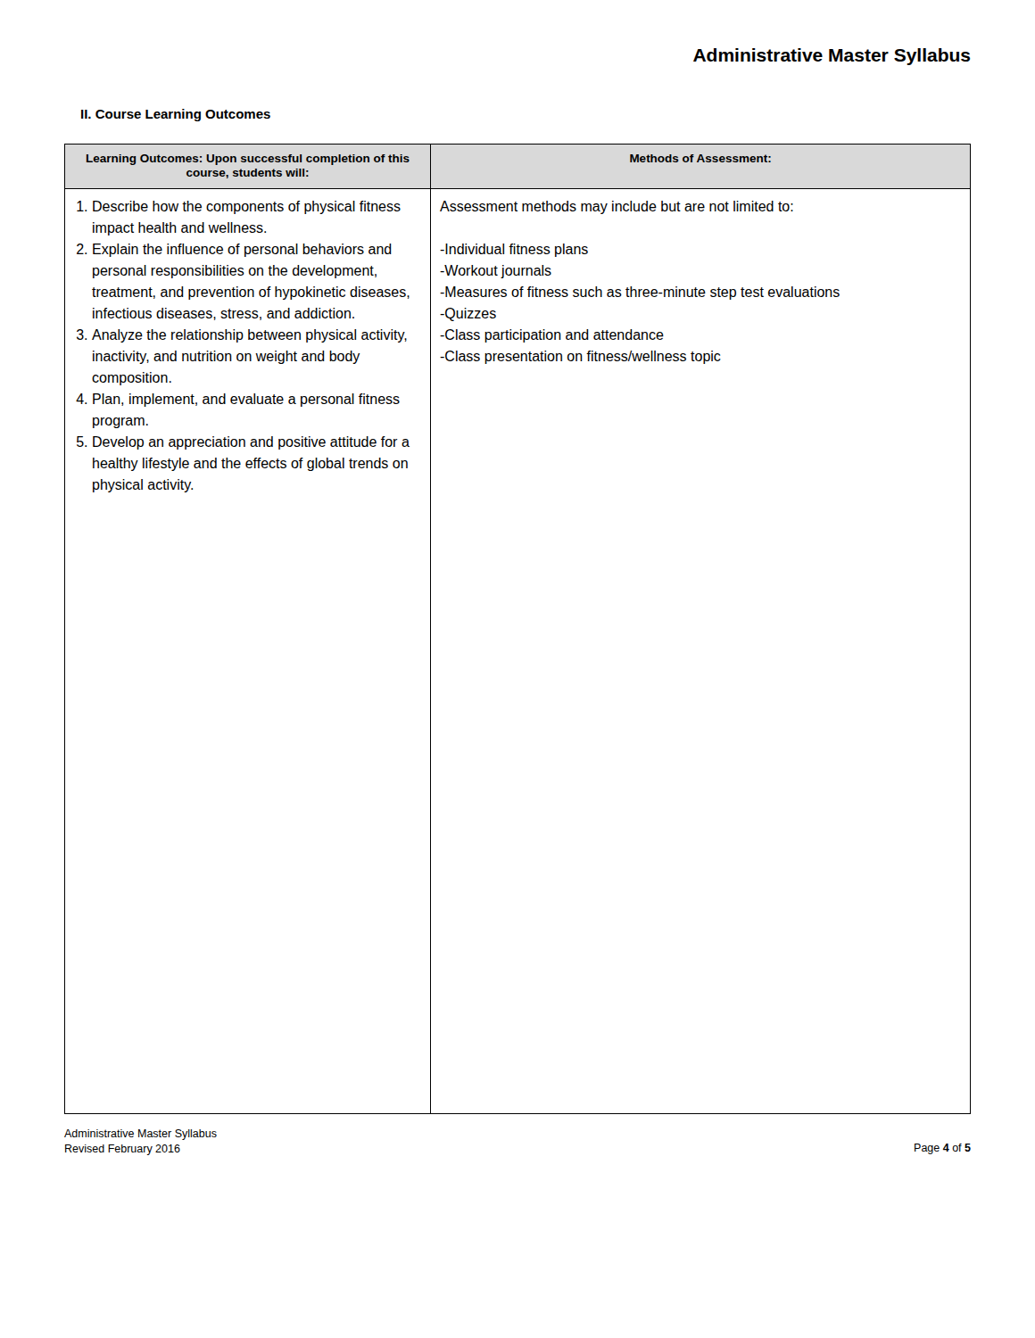Administrative Master Syllabus
II. Course Learning Outcomes
| Learning Outcomes: Upon successful completion of this course, students will: | Methods of Assessment: |
| --- | --- |
| Describe how the components of physical fitness impact health and wellness. Explain the influence of personal behaviors and personal responsibilities on the development, treatment, and prevention of hypokinetic diseases, infectious diseases, stress, and addiction. Analyze the relationship between physical activity, inactivity, and nutrition on weight and body composition. Plan, implement, and evaluate a personal fitness program. Develop an appreciation and positive attitude for a healthy lifestyle and the effects of global trends on physical activity. | Assessment methods may include but are not limited to: -Individual fitness plans -Workout journals -Measures of fitness such as three-minute step test evaluations -Quizzes -Class participation and attendance -Class presentation on fitness/wellness topic |
Administrative Master Syllabus
Revised February 2016
Page 4 of 5